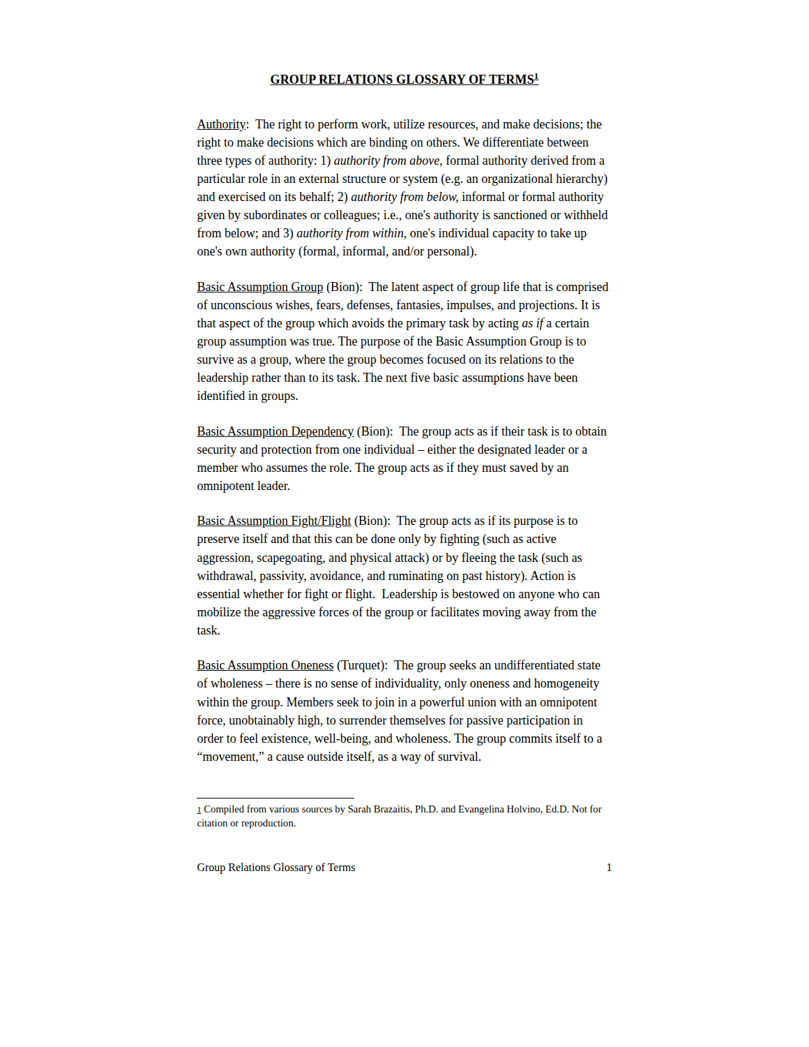GROUP RELATIONS GLOSSARY OF TERMS1
Authority: The right to perform work, utilize resources, and make decisions; the right to make decisions which are binding on others. We differentiate between three types of authority: 1) authority from above, formal authority derived from a particular role in an external structure or system (e.g. an organizational hierarchy) and exercised on its behalf; 2) authority from below, informal or formal authority given by subordinates or colleagues; i.e., one's authority is sanctioned or withheld from below; and 3) authority from within, one's individual capacity to take up one's own authority (formal, informal, and/or personal).
Basic Assumption Group (Bion): The latent aspect of group life that is comprised of unconscious wishes, fears, defenses, fantasies, impulses, and projections. It is that aspect of the group which avoids the primary task by acting as if a certain group assumption was true. The purpose of the Basic Assumption Group is to survive as a group, where the group becomes focused on its relations to the leadership rather than to its task. The next five basic assumptions have been identified in groups.
Basic Assumption Dependency (Bion): The group acts as if their task is to obtain security and protection from one individual – either the designated leader or a member who assumes the role. The group acts as if they must saved by an omnipotent leader.
Basic Assumption Fight/Flight (Bion): The group acts as if its purpose is to preserve itself and that this can be done only by fighting (such as active aggression, scapegoating, and physical attack) or by fleeing the task (such as withdrawal, passivity, avoidance, and ruminating on past history). Action is essential whether for fight or flight. Leadership is bestowed on anyone who can mobilize the aggressive forces of the group or facilitates moving away from the task.
Basic Assumption Oneness (Turquet): The group seeks an undifferentiated state of wholeness – there is no sense of individuality, only oneness and homogeneity within the group. Members seek to join in a powerful union with an omnipotent force, unobtainably high, to surrender themselves for passive participation in order to feel existence, well-being, and wholeness. The group commits itself to a “movement,” a cause outside itself, as a way of survival.
1 Compiled from various sources by Sarah Brazaitis, Ph.D. and Evangelina Holvino, Ed.D. Not for citation or reproduction.
Group Relations Glossary of Terms 1